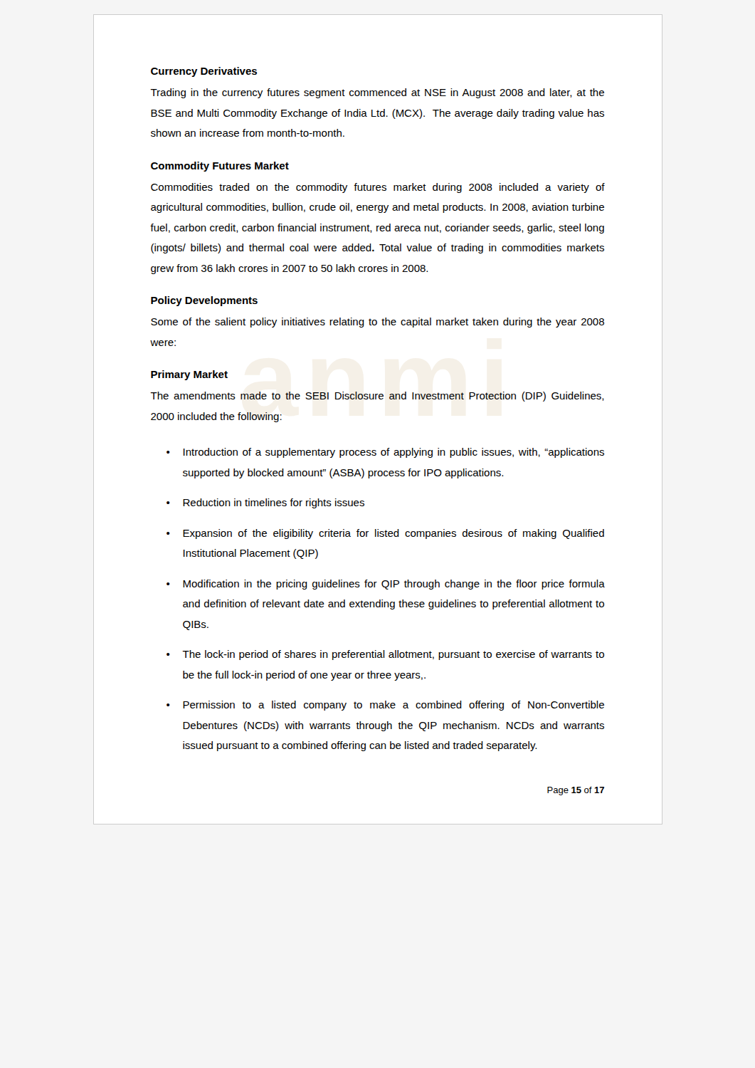anmi
Currency Derivatives
Trading in the currency futures segment commenced at NSE in August 2008 and later, at the BSE and Multi Commodity Exchange of India Ltd. (MCX). The average daily trading value has shown an increase from month-to-month.
Commodity Futures Market
Commodities traded on the commodity futures market during 2008 included a variety of agricultural commodities, bullion, crude oil, energy and metal products. In 2008, aviation turbine fuel, carbon credit, carbon financial instrument, red areca nut, coriander seeds, garlic, steel long (ingots/ billets) and thermal coal were added. Total value of trading in commodities markets grew from 36 lakh crores in 2007 to 50 lakh crores in 2008.
Policy Developments
Some of the salient policy initiatives relating to the capital market taken during the year 2008 were:
Primary Market
The amendments made to the SEBI Disclosure and Investment Protection (DIP) Guidelines, 2000 included the following:
Introduction of a supplementary process of applying in public issues, with, “applications supported by blocked amount” (ASBA) process for IPO applications.
Reduction in timelines for rights issues
Expansion of the eligibility criteria for listed companies desirous of making Qualified Institutional Placement (QIP)
Modification in the pricing guidelines for QIP through change in the floor price formula and definition of relevant date and extending these guidelines to preferential allotment to QIBs.
The lock-in period of shares in preferential allotment, pursuant to exercise of warrants to be the full lock-in period of one year or three years,.
Permission to a listed company to make a combined offering of Non-Convertible Debentures (NCDs) with warrants through the QIP mechanism. NCDs and warrants issued pursuant to a combined offering can be listed and traded separately.
Page 15 of 17